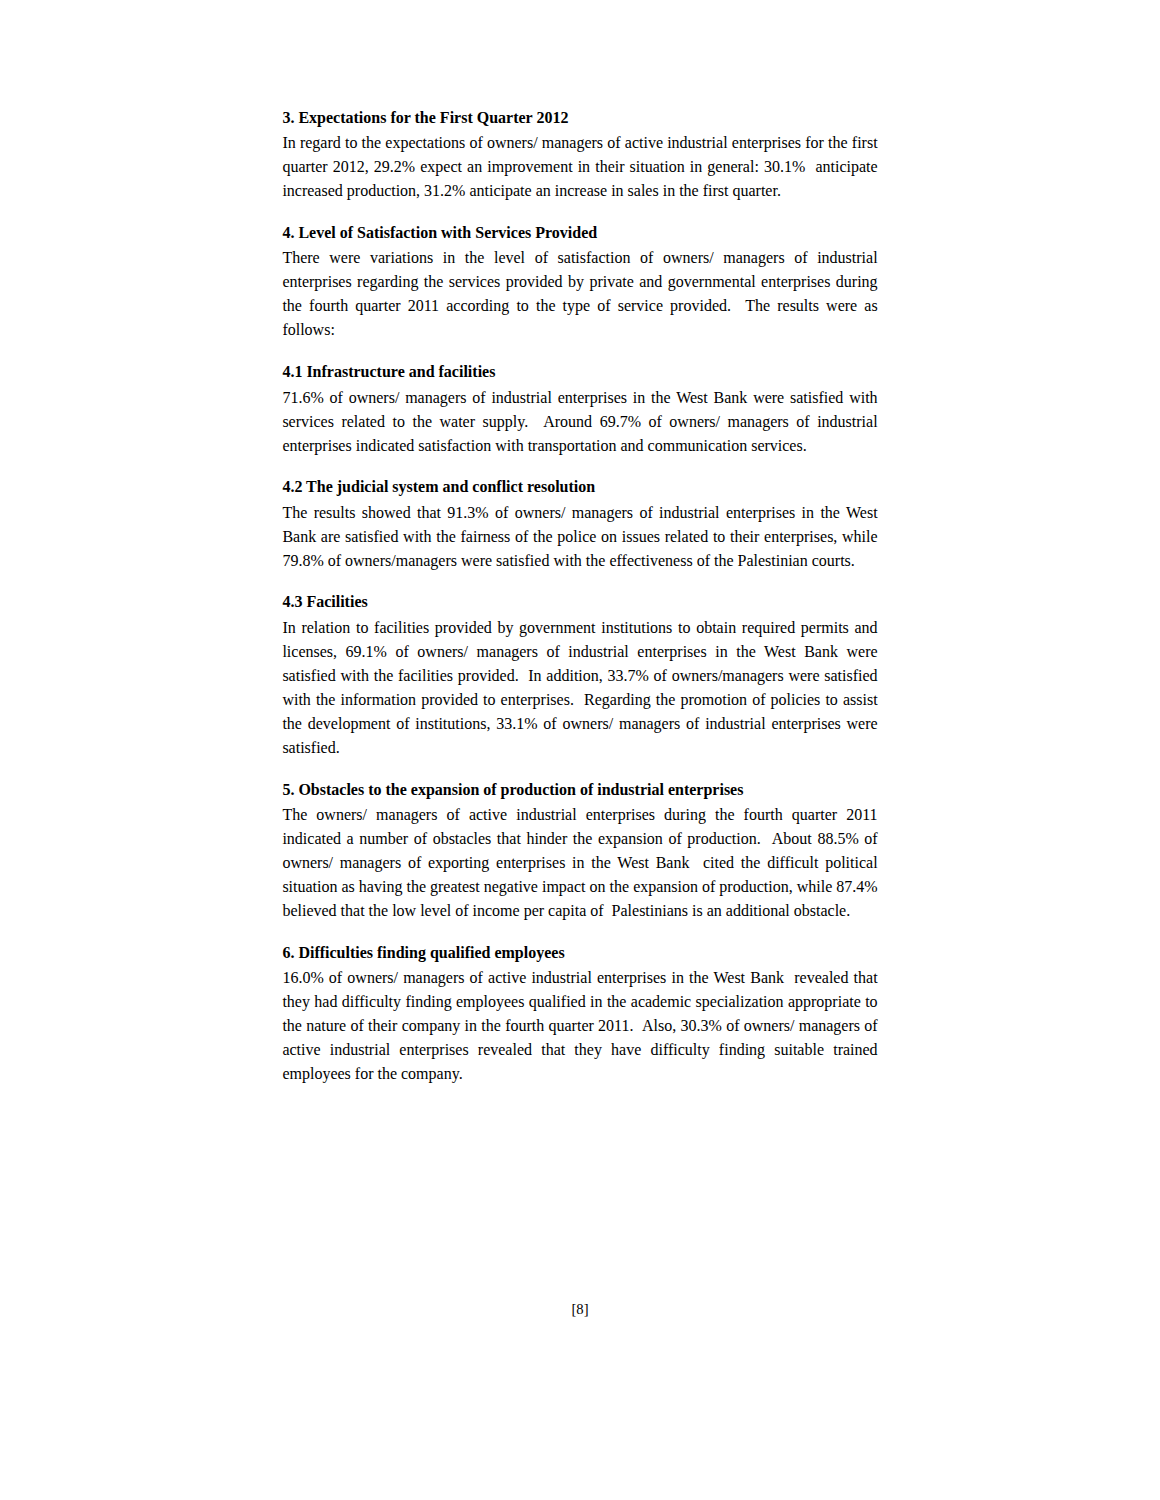3. Expectations for the First Quarter 2012
In regard to the expectations of owners/ managers of active industrial enterprises for the first quarter 2012, 29.2% expect an improvement in their situation in general: 30.1% anticipate increased production, 31.2% anticipate an increase in sales in the first quarter.
4. Level of Satisfaction with Services Provided
There were variations in the level of satisfaction of owners/ managers of industrial enterprises regarding the services provided by private and governmental enterprises during the fourth quarter 2011 according to the type of service provided. The results were as follows:
4.1 Infrastructure and facilities
71.6% of owners/ managers of industrial enterprises in the West Bank were satisfied with services related to the water supply. Around 69.7% of owners/ managers of industrial enterprises indicated satisfaction with transportation and communication services.
4.2 The judicial system and conflict resolution
The results showed that 91.3% of owners/ managers of industrial enterprises in the West Bank are satisfied with the fairness of the police on issues related to their enterprises, while 79.8% of owners/managers were satisfied with the effectiveness of the Palestinian courts.
4.3 Facilities
In relation to facilities provided by government institutions to obtain required permits and licenses, 69.1% of owners/ managers of industrial enterprises in the West Bank were satisfied with the facilities provided. In addition, 33.7% of owners/managers were satisfied with the information provided to enterprises. Regarding the promotion of policies to assist the development of institutions, 33.1% of owners/ managers of industrial enterprises were satisfied.
5. Obstacles to the expansion of production of industrial enterprises
The owners/ managers of active industrial enterprises during the fourth quarter 2011 indicated a number of obstacles that hinder the expansion of production. About 88.5% of owners/ managers of exporting enterprises in the West Bank cited the difficult political situation as having the greatest negative impact on the expansion of production, while 87.4% believed that the low level of income per capita of Palestinians is an additional obstacle.
6. Difficulties finding qualified employees
16.0% of owners/ managers of active industrial enterprises in the West Bank revealed that they had difficulty finding employees qualified in the academic specialization appropriate to the nature of their company in the fourth quarter 2011. Also, 30.3% of owners/ managers of active industrial enterprises revealed that they have difficulty finding suitable trained employees for the company.
[8]